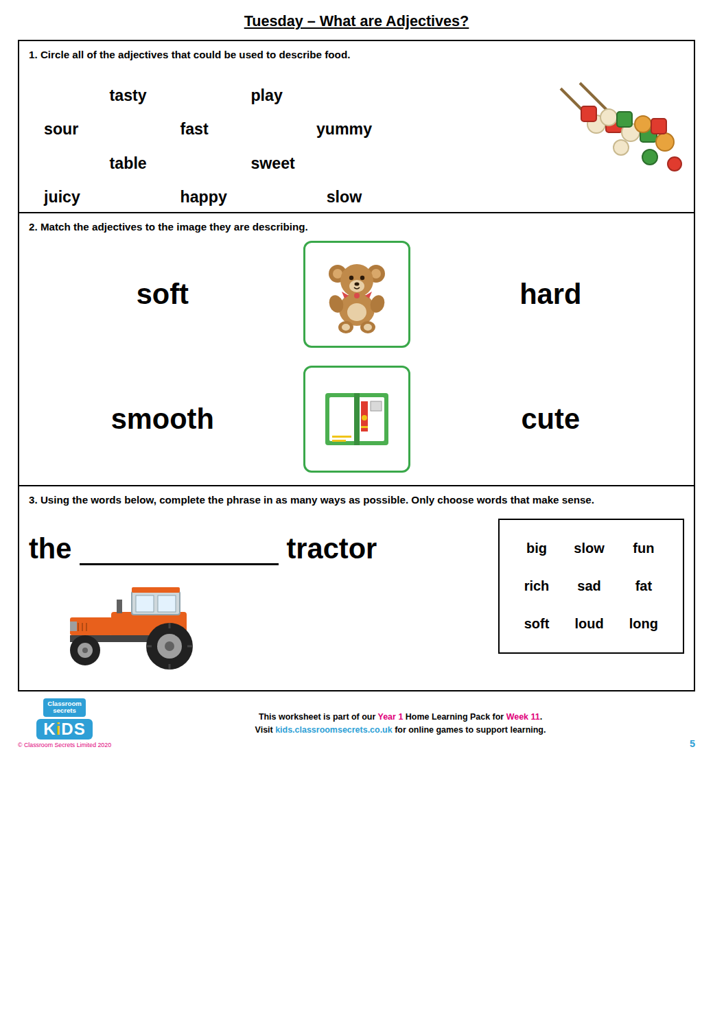Tuesday – What are Adjectives?
1. Circle all of the adjectives that could be used to describe food.
tasty play sour fast yummy table sweet juicy happy slow
2. Match the adjectives to the image they are describing.
soft
hard
smooth
cute
3. Using the words below, complete the phrase in as many ways as possible. Only choose words that make sense.
the tractor
| big | slow | fun |
| rich | sad | fat |
| soft | loud | long |
Classroom
secrets
Ki DS
© Classroom Secrets Limited 2020
This worksheet is part of our Year 1 Home Learning Pack for Week 11.
Visit kids.classroomsecrets.co.uk for online games to support learning.
5